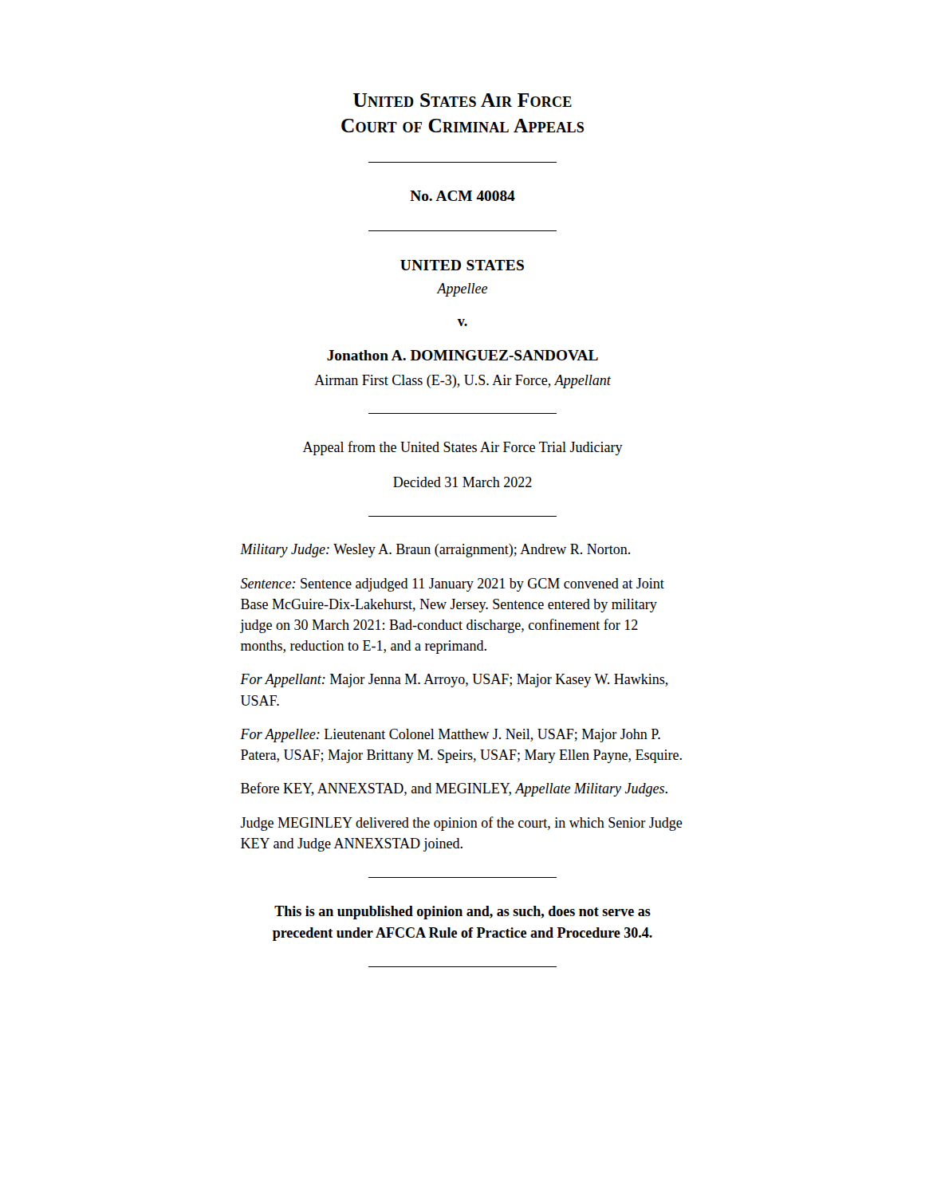United States Air Force
Court of Criminal Appeals
No. ACM 40084
UNITED STATES
Appellee
v.
Jonathon A. DOMINGUEZ-SANDOVAL
Airman First Class (E-3), U.S. Air Force, Appellant
Appeal from the United States Air Force Trial Judiciary
Decided 31 March 2022
Military Judge: Wesley A. Braun (arraignment); Andrew R. Norton.
Sentence: Sentence adjudged 11 January 2021 by GCM convened at Joint Base McGuire-Dix-Lakehurst, New Jersey. Sentence entered by military judge on 30 March 2021: Bad-conduct discharge, confinement for 12 months, reduction to E-1, and a reprimand.
For Appellant: Major Jenna M. Arroyo, USAF; Major Kasey W. Hawkins, USAF.
For Appellee: Lieutenant Colonel Matthew J. Neil, USAF; Major John P. Patera, USAF; Major Brittany M. Speirs, USAF; Mary Ellen Payne, Esquire.
Before KEY, ANNEXSTAD, and MEGINLEY, Appellate Military Judges.
Judge MEGINLEY delivered the opinion of the court, in which Senior Judge KEY and Judge ANNEXSTAD joined.
This is an unpublished opinion and, as such, does not serve as precedent under AFCCA Rule of Practice and Procedure 30.4.